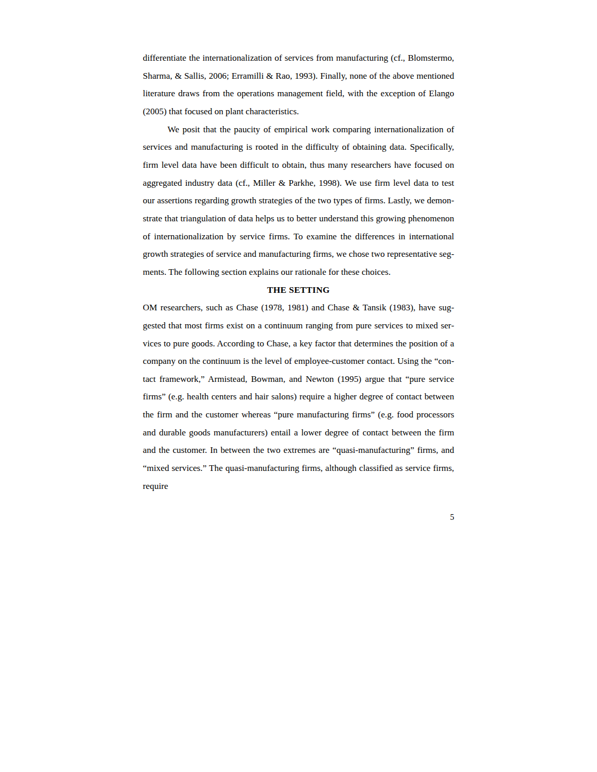differentiate the internationalization of services from manufacturing (cf., Blomstermo, Sharma, & Sallis, 2006; Erramilli & Rao, 1993). Finally, none of the above mentioned literature draws from the operations management field, with the exception of Elango (2005) that focused on plant characteristics.
We posit that the paucity of empirical work comparing internationalization of services and manufacturing is rooted in the difficulty of obtaining data. Specifically, firm level data have been difficult to obtain, thus many researchers have focused on aggregated industry data (cf., Miller & Parkhe, 1998). We use firm level data to test our assertions regarding growth strategies of the two types of firms. Lastly, we demonstrate that triangulation of data helps us to better understand this growing phenomenon of internationalization by service firms. To examine the differences in international growth strategies of service and manufacturing firms, we chose two representative segments. The following section explains our rationale for these choices.
THE SETTING
OM researchers, such as Chase (1978, 1981) and Chase & Tansik (1983), have suggested that most firms exist on a continuum ranging from pure services to mixed services to pure goods. According to Chase, a key factor that determines the position of a company on the continuum is the level of employee-customer contact. Using the “contact framework,” Armistead, Bowman, and Newton (1995) argue that “pure service firms” (e.g. health centers and hair salons) require a higher degree of contact between the firm and the customer whereas “pure manufacturing firms” (e.g. food processors and durable goods manufacturers) entail a lower degree of contact between the firm and the customer. In between the two extremes are “quasi-manufacturing” firms, and “mixed services.” The quasi-manufacturing firms, although classified as service firms, require
5